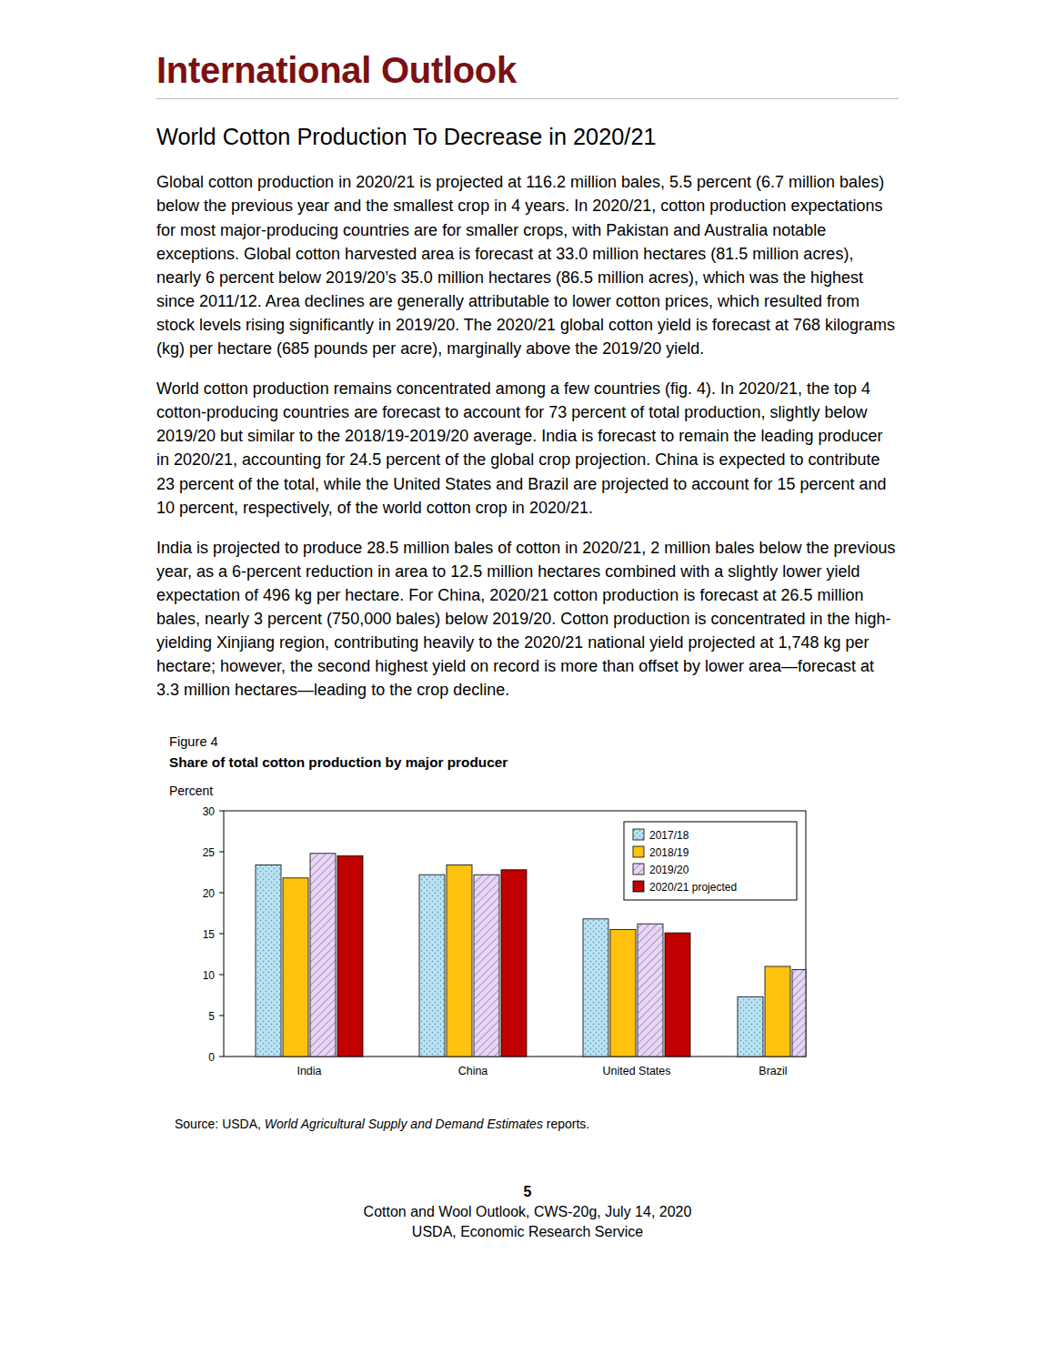International Outlook
World Cotton Production To Decrease in 2020/21
Global cotton production in 2020/21 is projected at 116.2 million bales, 5.5 percent (6.7 million bales) below the previous year and the smallest crop in 4 years. In 2020/21, cotton production expectations for most major-producing countries are for smaller crops, with Pakistan and Australia notable exceptions. Global cotton harvested area is forecast at 33.0 million hectares (81.5 million acres), nearly 6 percent below 2019/20’s 35.0 million hectares (86.5 million acres), which was the highest since 2011/12. Area declines are generally attributable to lower cotton prices, which resulted from stock levels rising significantly in 2019/20. The 2020/21 global cotton yield is forecast at 768 kilograms (kg) per hectare (685 pounds per acre), marginally above the 2019/20 yield.
World cotton production remains concentrated among a few countries (fig. 4). In 2020/21, the top 4 cotton-producing countries are forecast to account for 73 percent of total production, slightly below 2019/20 but similar to the 2018/19-2019/20 average. India is forecast to remain the leading producer in 2020/21, accounting for 24.5 percent of the global crop projection. China is expected to contribute 23 percent of the total, while the United States and Brazil are projected to account for 15 percent and 10 percent, respectively, of the world cotton crop in 2020/21.
India is projected to produce 28.5 million bales of cotton in 2020/21, 2 million bales below the previous year, as a 6-percent reduction in area to 12.5 million hectares combined with a slightly lower yield expectation of 496 kg per hectare. For China, 2020/21 cotton production is forecast at 26.5 million bales, nearly 3 percent (750,000 bales) below 2019/20. Cotton production is concentrated in the high-yielding Xinjiang region, contributing heavily to the 2020/21 national yield projected at 1,748 kg per hectare; however, the second highest yield on record is more than offset by lower area—forecast at 3.3 million hectares—leading to the crop decline.
Figure 4
Share of total cotton production by major producer
Percent
30 25 20 15 10 5 0 2017/18 2018/19 2019/20 2020/21 projected India China United States Brazil
Source: USDA, World Agricultural Supply and Demand Estimates reports.
5
Cotton and Wool Outlook, CWS-20g, July 14, 2020
USDA, Economic Research Service